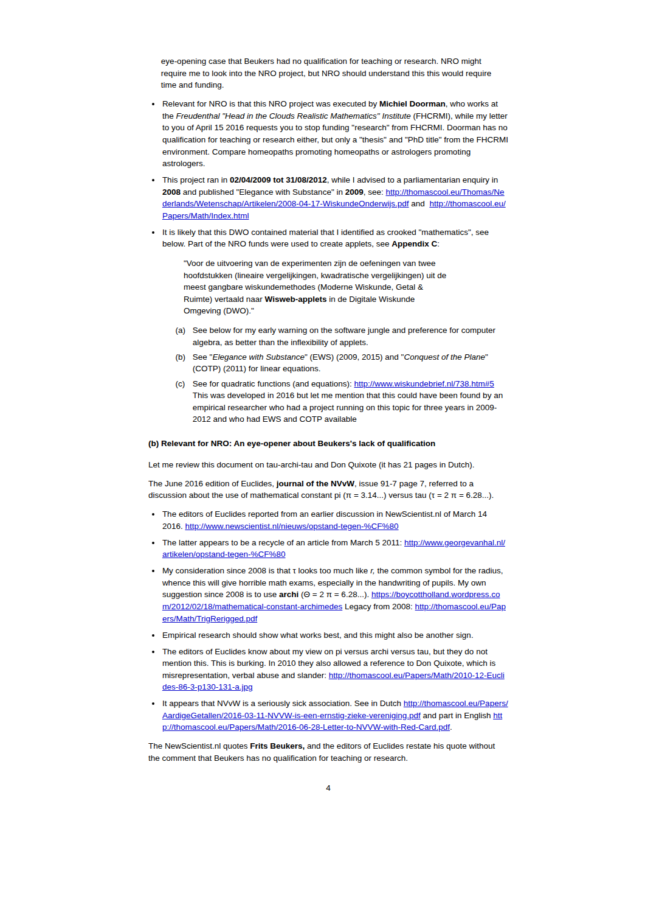eye-opening case that Beukers had no qualification for teaching or research. NRO might require me to look into the NRO project, but NRO should understand this this would require time and funding.
Relevant for NRO is that this NRO project was executed by Michiel Doorman, who works at the Freudenthal "Head in the Clouds Realistic Mathematics" Institute (FHCRMI), while my letter to you of April 15 2016 requests you to stop funding "research" from FHCRMI. Doorman has no qualification for teaching or research either, but only a "thesis" and "PhD title" from the FHCRMI environment. Compare homeopaths promoting homeopaths or astrologers promoting astrologers.
This project ran in 02/04/2009 tot 31/08/2012, while I advised to a parliamentarian enquiry in 2008 and published "Elegance with Substance" in 2009, see: http://thomascool.eu/Thomas/Nederlands/Wetenschap/Artikelen/2008-04-17-WiskundeOnderwijs.pdf and http://thomascool.eu/Papers/Math/Index.html
It is likely that this DWO contained material that I identified as crooked "mathematics", see below. Part of the NRO funds were used to create applets, see Appendix C:
"Voor de uitvoering van de experimenten zijn de oefeningen van twee hoofdstukken (lineaire vergelijkingen, kwadratische vergelijkingen) uit de meest gangbare wiskundemethodes (Moderne Wiskunde, Getal & Ruimte) vertaald naar Wisweb-applets in de Digitale Wiskunde Omgeving (DWO)."
(a) See below for my early warning on the software jungle and preference for computer algebra, as better than the inflexibility of applets.
(b) See "Elegance with Substance" (EWS) (2009, 2015) and "Conquest of the Plane" (COTP) (2011) for linear equations.
(c) See for quadratic functions (and equations): http://www.wiskundebrief.nl/738.htm#5 This was developed in 2016 but let me mention that this could have been found by an empirical researcher who had a project running on this topic for three years in 2009-2012 and who had EWS and COTP available
(b) Relevant for NRO: An eye-opener about Beukers's lack of qualification
Let me review this document on tau-archi-tau and Don Quixote (it has 21 pages in Dutch).
The June 2016 edition of Euclides, journal of the NVvW, issue 91-7 page 7, referred to a discussion about the use of mathematical constant pi (π = 3.14...) versus tau (τ = 2 π = 6.28...).
The editors of Euclides reported from an earlier discussion in NewScientist.nl of March 14 2016. http://www.newscientist.nl/nieuws/opstand-tegen-%CF%80
The latter appears to be a recycle of an article from March 5 2011: http://www.georgevanhal.nl/artikelen/opstand-tegen-%CF%80
My consideration since 2008 is that τ looks too much like r, the common symbol for the radius, whence this will give horrible math exams, especially in the handwriting of pupils. My own suggestion since 2008 is to use archi (Θ = 2 π = 6.28...). https://boycottholland.wordpress.com/2012/02/18/mathematical-constant-archimedes Legacy from 2008: http://thomascool.eu/Papers/Math/TrigRerigged.pdf
Empirical research should show what works best, and this might also be another sign.
The editors of Euclides know about my view on pi versus archi versus tau, but they do not mention this. This is burking. In 2010 they also allowed a reference to Don Quixote, which is misrepresentation, verbal abuse and slander: http://thomascool.eu/Papers/Math/2010-12-Euclides-86-3-p130-131-a.jpg
It appears that NVvW is a seriously sick association. See in Dutch http://thomascool.eu/Papers/AardigeGetallen/2016-03-11-NVVW-is-een-ernstig-zieke-vereniging.pdf and part in English http://thomascool.eu/Papers/Math/2016-06-28-Letter-to-NVVW-with-Red-Card.pdf.
The NewScientist.nl quotes Frits Beukers, and the editors of Euclides restate his quote without the comment that Beukers has no qualification for teaching or research.
4